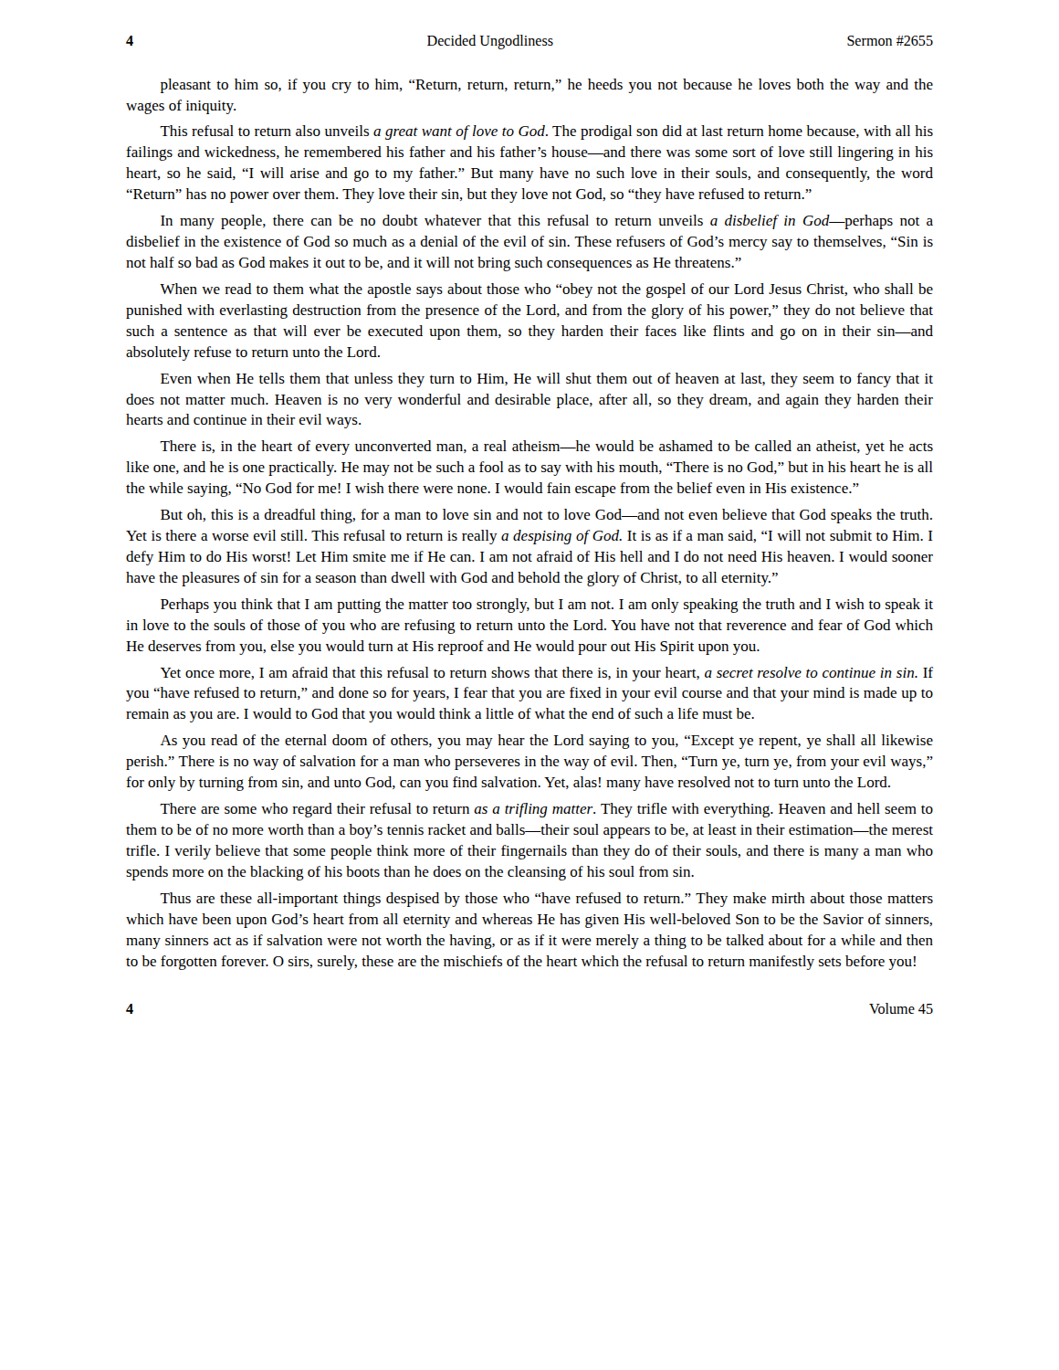4 Decided Ungodliness Sermon #2655
pleasant to him so, if you cry to him, “Return, return, return,” he heeds you not because he loves both the way and the wages of iniquity.
This refusal to return also unveils a great want of love to God. The prodigal son did at last return home because, with all his failings and wickedness, he remembered his father and his father’s house—and there was some sort of love still lingering in his heart, so he said, “I will arise and go to my father.” But many have no such love in their souls, and consequently, the word “Return” has no power over them. They love their sin, but they love not God, so “they have refused to return.”
In many people, there can be no doubt whatever that this refusal to return unveils a disbelief in God—perhaps not a disbelief in the existence of God so much as a denial of the evil of sin. These refusers of God’s mercy say to themselves, “Sin is not half so bad as God makes it out to be, and it will not bring such consequences as He threatens.”
When we read to them what the apostle says about those who “obey not the gospel of our Lord Jesus Christ, who shall be punished with everlasting destruction from the presence of the Lord, and from the glory of his power,” they do not believe that such a sentence as that will ever be executed upon them, so they harden their faces like flints and go on in their sin—and absolutely refuse to return unto the Lord.
Even when He tells them that unless they turn to Him, He will shut them out of heaven at last, they seem to fancy that it does not matter much. Heaven is no very wonderful and desirable place, after all, so they dream, and again they harden their hearts and continue in their evil ways.
There is, in the heart of every unconverted man, a real atheism—he would be ashamed to be called an atheist, yet he acts like one, and he is one practically. He may not be such a fool as to say with his mouth, “There is no God,” but in his heart he is all the while saying, “No God for me! I wish there were none. I would fain escape from the belief even in His existence.”
But oh, this is a dreadful thing, for a man to love sin and not to love God—and not even believe that God speaks the truth. Yet is there a worse evil still. This refusal to return is really a despising of God. It is as if a man said, “I will not submit to Him. I defy Him to do His worst! Let Him smite me if He can. I am not afraid of His hell and I do not need His heaven. I would sooner have the pleasures of sin for a season than dwell with God and behold the glory of Christ, to all eternity.”
Perhaps you think that I am putting the matter too strongly, but I am not. I am only speaking the truth and I wish to speak it in love to the souls of those of you who are refusing to return unto the Lord. You have not that reverence and fear of God which He deserves from you, else you would turn at His reproof and He would pour out His Spirit upon you.
Yet once more, I am afraid that this refusal to return shows that there is, in your heart, a secret resolve to continue in sin. If you “have refused to return,” and done so for years, I fear that you are fixed in your evil course and that your mind is made up to remain as you are. I would to God that you would think a little of what the end of such a life must be.
As you read of the eternal doom of others, you may hear the Lord saying to you, “Except ye repent, ye shall all likewise perish.” There is no way of salvation for a man who perseveres in the way of evil. Then, “Turn ye, turn ye, from your evil ways,” for only by turning from sin, and unto God, can you find salvation. Yet, alas! many have resolved not to turn unto the Lord.
There are some who regard their refusal to return as a trifling matter. They trifle with everything. Heaven and hell seem to them to be of no more worth than a boy’s tennis racket and balls—their soul appears to be, at least in their estimation—the merest trifle. I verily believe that some people think more of their fingernails than they do of their souls, and there is many a man who spends more on the blacking of his boots than he does on the cleansing of his soul from sin.
Thus are these all-important things despised by those who “have refused to return.” They make mirth about those matters which have been upon God’s heart from all eternity and whereas He has given His well-beloved Son to be the Savior of sinners, many sinners act as if salvation were not worth the having, or as if it were merely a thing to be talked about for a while and then to be forgotten forever. O sirs, surely, these are the mischiefs of the heart which the refusal to return manifestly sets before you!
4 Volume 45